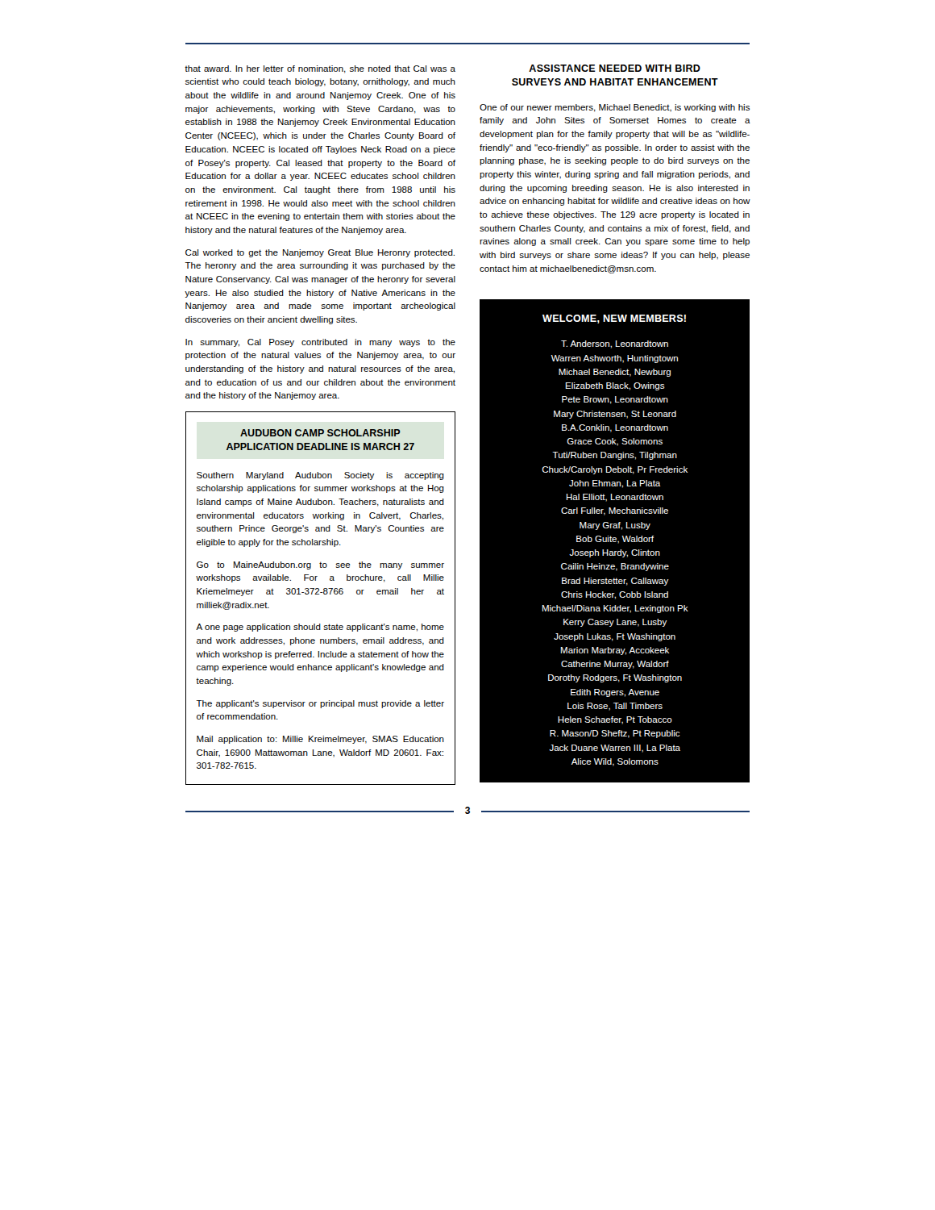that award. In her letter of nomination, she noted that Cal was a scientist who could teach biology, botany, ornithology, and much about the wildlife in and around Nanjemoy Creek. One of his major achievements, working with Steve Cardano, was to establish in 1988 the Nanjemoy Creek Environmental Education Center (NCEEC), which is under the Charles County Board of Education. NCEEC is located off Tayloes Neck Road on a piece of Posey's property. Cal leased that property to the Board of Education for a dollar a year. NCEEC educates school children on the environment. Cal taught there from 1988 until his retirement in 1998. He would also meet with the school children at NCEEC in the evening to entertain them with stories about the history and the natural features of the Nanjemoy area.
Cal worked to get the Nanjemoy Great Blue Heronry protected. The heronry and the area surrounding it was purchased by the Nature Conservancy. Cal was manager of the heronry for several years. He also studied the history of Native Americans in the Nanjemoy area and made some important archeological discoveries on their ancient dwelling sites.
In summary, Cal Posey contributed in many ways to the protection of the natural values of the Nanjemoy area, to our understanding of the history and natural resources of the area, and to education of us and our children about the environment and the history of the Nanjemoy area.
AUDUBON CAMP SCHOLARSHIP
APPLICATION DEADLINE IS MARCH 27
Southern Maryland Audubon Society is accepting scholarship applications for summer workshops at the Hog Island camps of Maine Audubon. Teachers, naturalists and environmental educators working in Calvert, Charles, southern Prince George's and St. Mary's Counties are eligible to apply for the scholarship.
Go to MaineAudubon.org to see the many summer workshops available. For a brochure, call Millie Kriemelmeyer at 301-372-8766 or email her at milliek@radix.net.
A one page application should state applicant's name, home and work addresses, phone numbers, email address, and which workshop is preferred. Include a statement of how the camp experience would enhance applicant's knowledge and teaching.
The applicant's supervisor or principal must provide a letter of recommendation.
Mail application to: Millie Kreimelmeyer, SMAS Education Chair, 16900 Mattawoman Lane, Waldorf MD 20601. Fax: 301-782-7615.
ASSISTANCE NEEDED WITH BIRD
SURVEYS AND HABITAT ENHANCEMENT
One of our newer members, Michael Benedict, is working with his family and John Sites of Somerset Homes to create a development plan for the family property that will be as "wildlife-friendly" and "eco-friendly" as possible. In order to assist with the planning phase, he is seeking people to do bird surveys on the property this winter, during spring and fall migration periods, and during the upcoming breeding season. He is also interested in advice on enhancing habitat for wildlife and creative ideas on how to achieve these objectives. The 129 acre property is located in southern Charles County, and contains a mix of forest, field, and ravines along a small creek. Can you spare some time to help with bird surveys or share some ideas? If you can help, please contact him at michaelbenedict@msn.com.
WELCOME, NEW MEMBERS!
T. Anderson, Leonardtown
Warren Ashworth, Huntingtown
Michael Benedict, Newburg
Elizabeth Black, Owings
Pete Brown, Leonardtown
Mary Christensen, St Leonard
B.A.Conklin, Leonardtown
Grace Cook, Solomons
Tuti/Ruben Dangins, Tilghman
Chuck/Carolyn Debolt, Pr Frederick
John Ehman, La Plata
Hal Elliott, Leonardtown
Carl Fuller, Mechanicsville
Mary Graf, Lusby
Bob Guite, Waldorf
Joseph Hardy, Clinton
Cailin Heinze, Brandywine
Brad Hierstetter, Callaway
Chris Hocker, Cobb Island
Michael/Diana Kidder, Lexington Pk
Kerry Casey Lane, Lusby
Joseph Lukas, Ft Washington
Marion Marbray, Accokeek
Catherine Murray, Waldorf
Dorothy Rodgers, Ft Washington
Edith Rogers, Avenue
Lois Rose, Tall Timbers
Helen Schaefer, Pt Tobacco
R. Mason/D Sheftz, Pt Republic
Jack Duane Warren III, La Plata
Alice Wild, Solomons
3